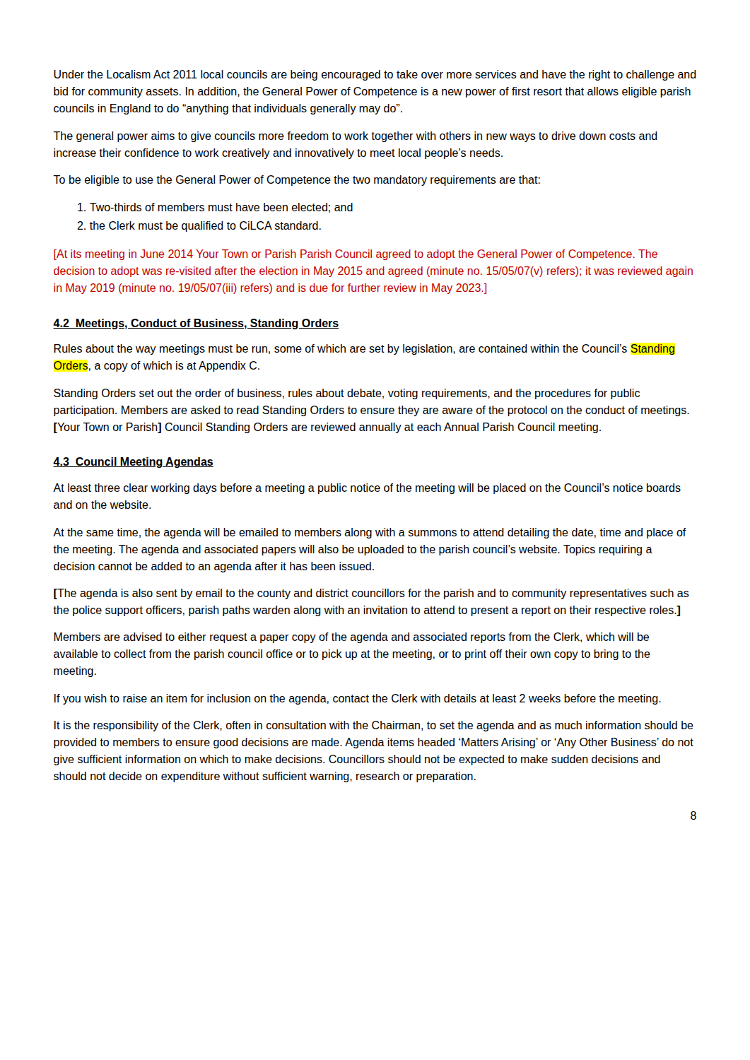Under the Localism Act 2011 local councils are being encouraged to take over more services and have the right to challenge and bid for community assets. In addition, the General Power of Competence is a new power of first resort that allows eligible parish councils in England to do “anything that individuals generally may do”.
The general power aims to give councils more freedom to work together with others in new ways to drive down costs and increase their confidence to work creatively and innovatively to meet local people’s needs.
To be eligible to use the General Power of Competence the two mandatory requirements are that:
Two-thirds of members must have been elected; and
the Clerk must be qualified to CiLCA standard.
[At its meeting in June 2014 Your Town or Parish Parish Council agreed to adopt the General Power of Competence. The decision to adopt was re-visited after the election in May 2015 and agreed (minute no. 15/05/07(v) refers); it was reviewed again in May 2019 (minute no. 19/05/07(iii) refers) and is due for further review in May 2023.]
4.2 Meetings, Conduct of Business, Standing Orders
Rules about the way meetings must be run, some of which are set by legislation, are contained within the Council’s Standing Orders, a copy of which is at Appendix C.
Standing Orders set out the order of business, rules about debate, voting requirements, and the procedures for public participation. Members are asked to read Standing Orders to ensure they are aware of the protocol on the conduct of meetings. [Your Town or Parish] Council Standing Orders are reviewed annually at each Annual Parish Council meeting.
4.3 Council Meeting Agendas
At least three clear working days before a meeting a public notice of the meeting will be placed on the Council’s notice boards and on the website.
At the same time, the agenda will be emailed to members along with a summons to attend detailing the date, time and place of the meeting. The agenda and associated papers will also be uploaded to the parish council’s website. Topics requiring a decision cannot be added to an agenda after it has been issued.
[The agenda is also sent by email to the county and district councillors for the parish and to community representatives such as the police support officers, parish paths warden along with an invitation to attend to present a report on their respective roles.]
Members are advised to either request a paper copy of the agenda and associated reports from the Clerk, which will be available to collect from the parish council office or to pick up at the meeting, or to print off their own copy to bring to the meeting.
If you wish to raise an item for inclusion on the agenda, contact the Clerk with details at least 2 weeks before the meeting.
It is the responsibility of the Clerk, often in consultation with the Chairman, to set the agenda and as much information should be provided to members to ensure good decisions are made. Agenda items headed ‘Matters Arising’ or ‘Any Other Business’ do not give sufficient information on which to make decisions. Councillors should not be expected to make sudden decisions and should not decide on expenditure without sufficient warning, research or preparation.
8